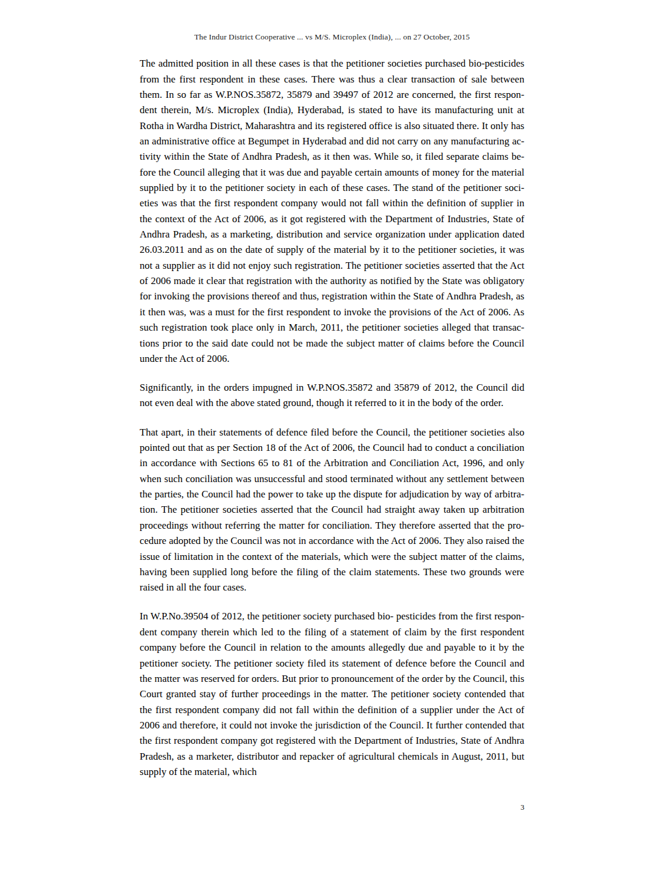The Indur District Cooperative ... vs M/S. Microplex (India), ... on 27 October, 2015
The admitted position in all these cases is that the petitioner societies purchased bio-pesticides from the first respondent in these cases. There was thus a clear transaction of sale between them. In so far as W.P.NOS.35872, 35879 and 39497 of 2012 are concerned, the first respondent therein, M/s. Microplex (India), Hyderabad, is stated to have its manufacturing unit at Rotha in Wardha District, Maharashtra and its registered office is also situated there. It only has an administrative office at Begumpet in Hyderabad and did not carry on any manufacturing activity within the State of Andhra Pradesh, as it then was. While so, it filed separate claims before the Council alleging that it was due and payable certain amounts of money for the material supplied by it to the petitioner society in each of these cases. The stand of the petitioner societies was that the first respondent company would not fall within the definition of supplier in the context of the Act of 2006, as it got registered with the Department of Industries, State of Andhra Pradesh, as a marketing, distribution and service organization under application dated 26.03.2011 and as on the date of supply of the material by it to the petitioner societies, it was not a supplier as it did not enjoy such registration. The petitioner societies asserted that the Act of 2006 made it clear that registration with the authority as notified by the State was obligatory for invoking the provisions thereof and thus, registration within the State of Andhra Pradesh, as it then was, was a must for the first respondent to invoke the provisions of the Act of 2006. As such registration took place only in March, 2011, the petitioner societies alleged that transactions prior to the said date could not be made the subject matter of claims before the Council under the Act of 2006.
Significantly, in the orders impugned in W.P.NOS.35872 and 35879 of 2012, the Council did not even deal with the above stated ground, though it referred to it in the body of the order.
That apart, in their statements of defence filed before the Council, the petitioner societies also pointed out that as per Section 18 of the Act of 2006, the Council had to conduct a conciliation in accordance with Sections 65 to 81 of the Arbitration and Conciliation Act, 1996, and only when such conciliation was unsuccessful and stood terminated without any settlement between the parties, the Council had the power to take up the dispute for adjudication by way of arbitration. The petitioner societies asserted that the Council had straight away taken up arbitration proceedings without referring the matter for conciliation. They therefore asserted that the procedure adopted by the Council was not in accordance with the Act of 2006. They also raised the issue of limitation in the context of the materials, which were the subject matter of the claims, having been supplied long before the filing of the claim statements. These two grounds were raised in all the four cases.
In W.P.No.39504 of 2012, the petitioner society purchased bio- pesticides from the first respondent company therein which led to the filing of a statement of claim by the first respondent company before the Council in relation to the amounts allegedly due and payable to it by the petitioner society. The petitioner society filed its statement of defence before the Council and the matter was reserved for orders. But prior to pronouncement of the order by the Council, this Court granted stay of further proceedings in the matter. The petitioner society contended that the first respondent company did not fall within the definition of a supplier under the Act of 2006 and therefore, it could not invoke the jurisdiction of the Council. It further contended that the first respondent company got registered with the Department of Industries, State of Andhra Pradesh, as a marketer, distributor and repacker of agricultural chemicals in August, 2011, but supply of the material, which
3